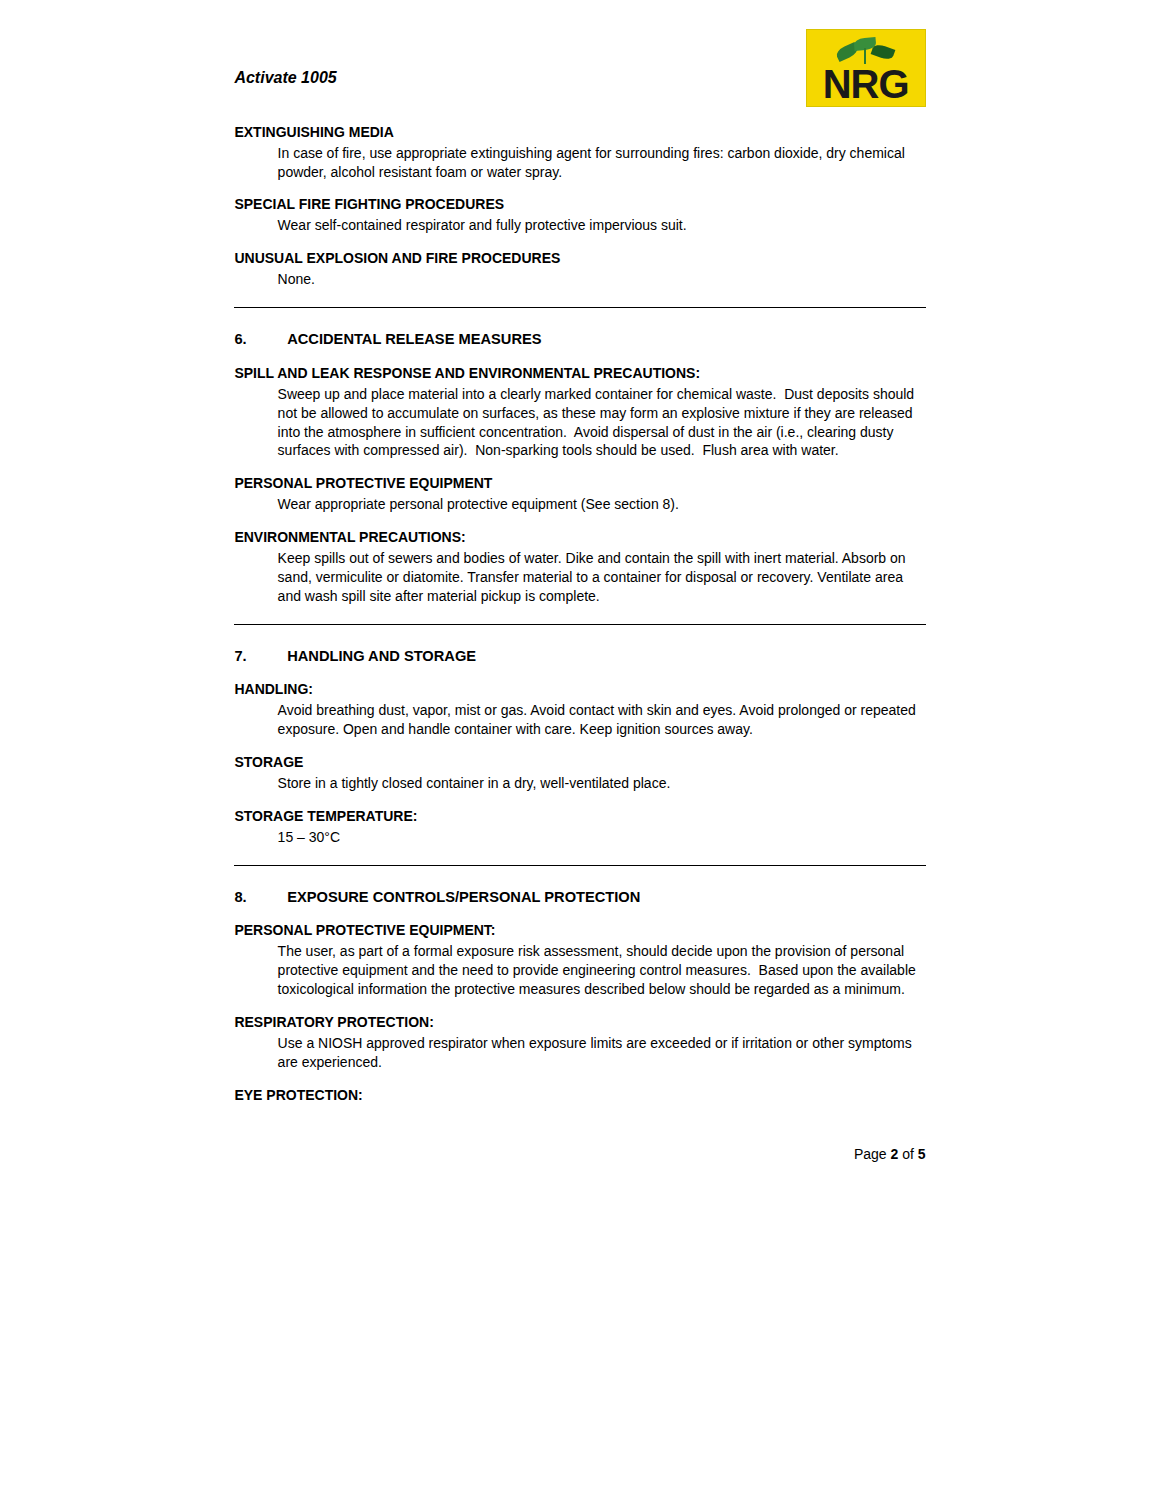NRG
Activate 1005
Extinguishing Media
In case of fire, use appropriate extinguishing agent for surrounding fires: carbon dioxide, dry chemical powder, alcohol resistant foam or water spray.
Special Fire Fighting Procedures
Wear self-contained respirator and fully protective impervious suit.
Unusual Explosion and Fire Procedures
None.
6. ACCIDENTAL RELEASE MEASURES
Spill and Leak Response and Environmental Precautions:
Sweep up and place material into a clearly marked container for chemical waste. Dust deposits should not be allowed to accumulate on surfaces, as these may form an explosive mixture if they are released into the atmosphere in sufficient concentration. Avoid dispersal of dust in the air (i.e., clearing dusty surfaces with compressed air). Non-sparking tools should be used. Flush area with water.
Personal Protective Equipment
Wear appropriate personal protective equipment (See section 8).
Environmental Precautions:
Keep spills out of sewers and bodies of water. Dike and contain the spill with inert material. Absorb on sand, vermiculite or diatomite. Transfer material to a container for disposal or recovery. Ventilate area and wash spill site after material pickup is complete.
7. HANDLING AND STORAGE
Handling:
Avoid breathing dust, vapor, mist or gas. Avoid contact with skin and eyes. Avoid prolonged or repeated exposure. Open and handle container with care. Keep ignition sources away.
Storage
Store in a tightly closed container in a dry, well-ventilated place.
Storage Temperature:
15 – 30°C
8. EXPOSURE CONTROLS/PERSONAL PROTECTION
Personal Protective Equipment:
The user, as part of a formal exposure risk assessment, should decide upon the provision of personal protective equipment and the need to provide engineering control measures. Based upon the available toxicological information the protective measures described below should be regarded as a minimum.
Respiratory Protection:
Use a NIOSH approved respirator when exposure limits are exceeded or if irritation or other symptoms are experienced.
Eye Protection:
Page 2 of 5